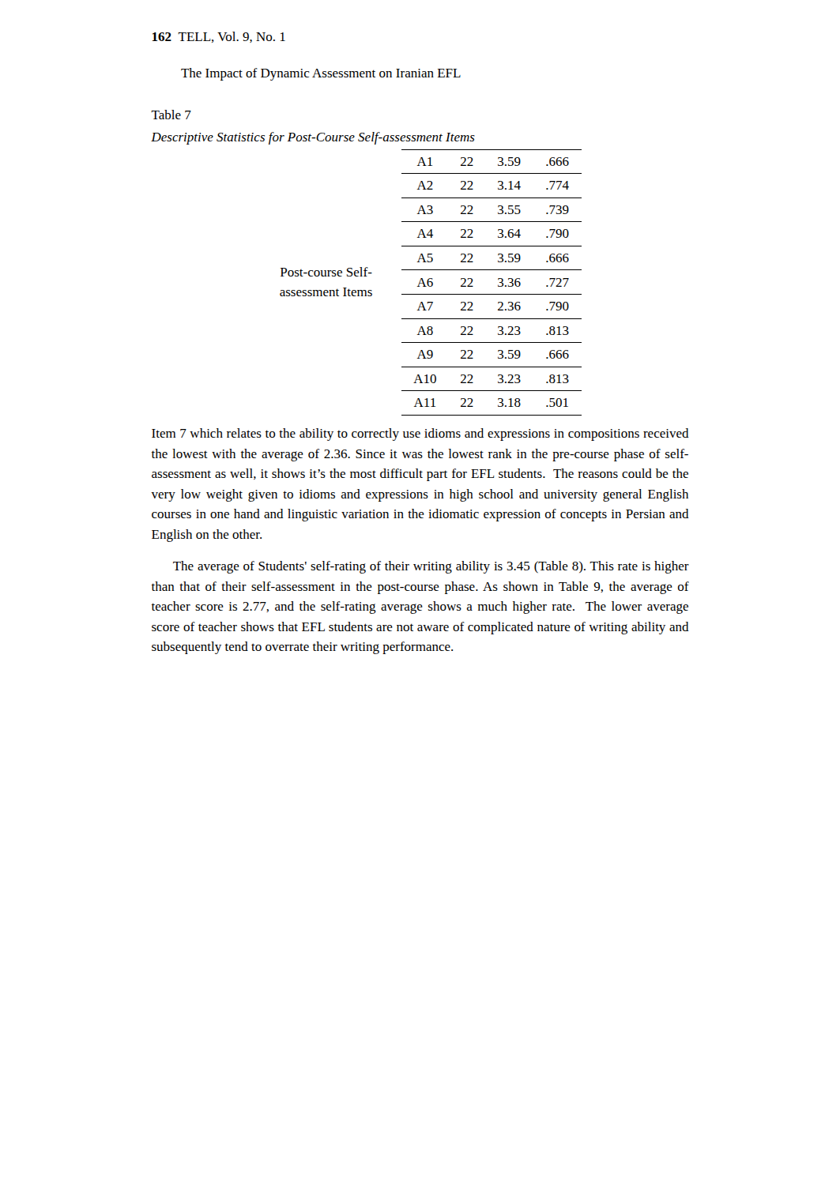162 TELL, Vol. 9, No. 1
The Impact of Dynamic Assessment on Iranian EFL
Table 7
Descriptive Statistics for Post-Course Self-assessment Items
| Post-course Self- assessment Items | A1 | 22 | 3.59 | .666 |
| A2 | 22 | 3.14 | .774 |
| A3 | 22 | 3.55 | .739 |
| A4 | 22 | 3.64 | .790 |
| A5 | 22 | 3.59 | .666 |
| A6 | 22 | 3.36 | .727 |
| A7 | 22 | 2.36 | .790 |
| A8 | 22 | 3.23 | .813 |
| A9 | 22 | 3.59 | .666 |
| A10 | 22 | 3.23 | .813 |
| A11 | 22 | 3.18 | .501 |
Item 7 which relates to the ability to correctly use idioms and expressions in compositions received the lowest with the average of 2.36. Since it was the lowest rank in the pre-course phase of self-assessment as well, it shows it’s the most difficult part for EFL students. The reasons could be the very low weight given to idioms and expressions in high school and university general English courses in one hand and linguistic variation in the idiomatic expression of concepts in Persian and English on the other.
The average of Students' self-rating of their writing ability is 3.45 (Table 8). This rate is higher than that of their self-assessment in the post-course phase. As shown in Table 9, the average of teacher score is 2.77, and the self-rating average shows a much higher rate. The lower average score of teacher shows that EFL students are not aware of complicated nature of writing ability and subsequently tend to overrate their writing performance.